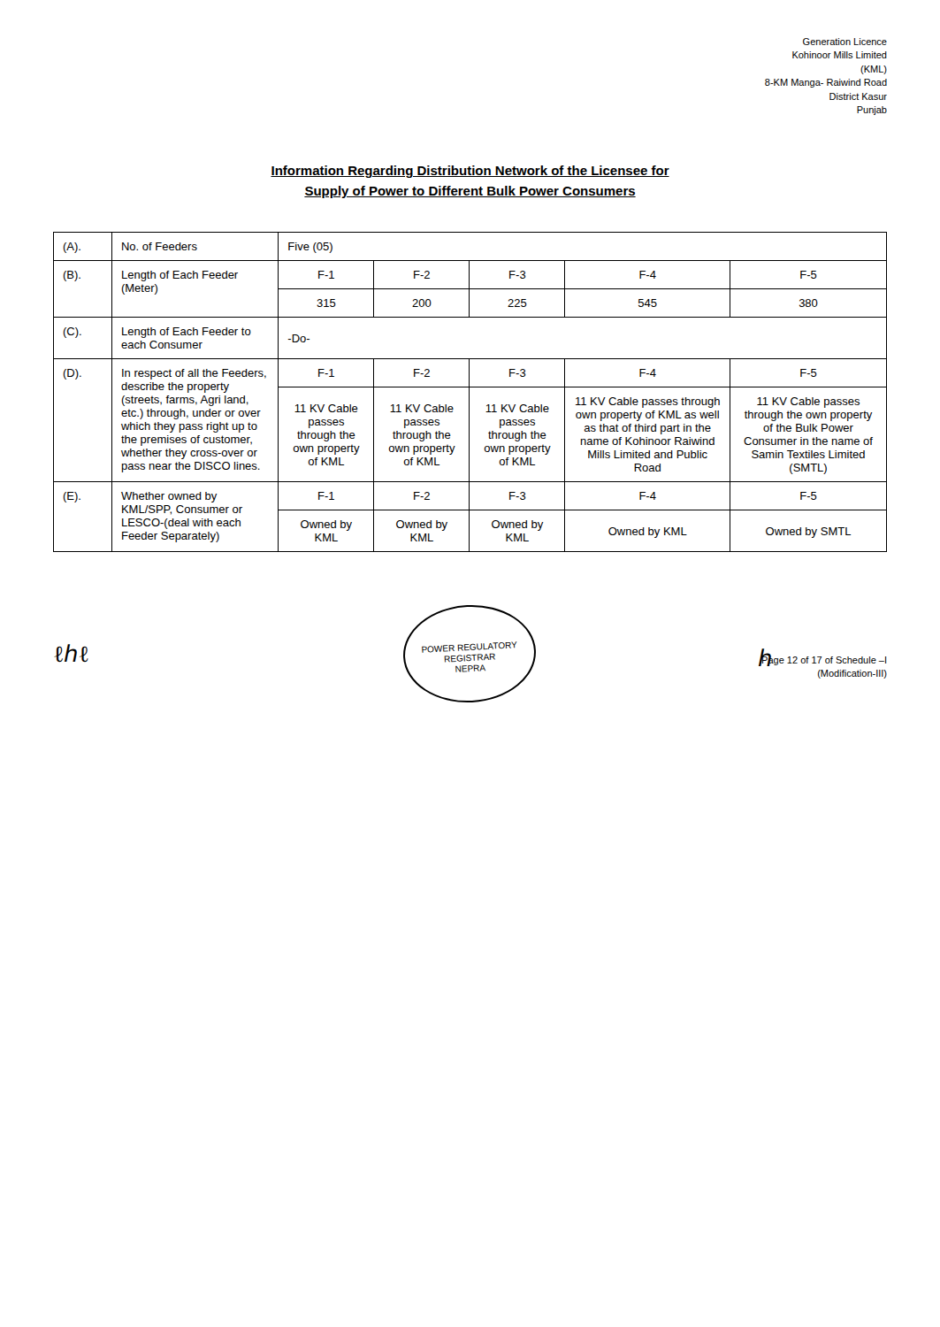Generation Licence
Kohinoor Mills Limited
(KML)
8-KM Manga- Raiwind Road
District Kasur
Punjab
Information Regarding Distribution Network of the Licensee for
Supply of Power to Different Bulk Power Consumers
| (A). | No. of Feeders | Five (05) |
| (B). | Length of Each Feeder (Meter) | F-1 | F-2 | F-3 | F-4 | F-5 |
| 315 | 200 | 225 | 545 | 380 |
| (C). | Length of Each Feeder to each Consumer | -Do- |
| (D). | In respect of all the Feeders, describe the property (streets, farms, Agri land, etc.) through, under or over which they pass right up to the premises of customer, whether they cross-over or pass near the DISCO lines. | F-1 | F-2 | F-3 | F-4 | F-5 |
| 11 KV Cable passes through the own property of KML | 11 KV Cable passes through the own property of KML | 11 KV Cable passes through the own property of KML | 11 KV Cable passes through own property of KML as well as that of third part in the name of Kohinoor Raiwind Mills Limited and Public Road | 11 KV Cable passes through the own property of the Bulk Power Consumer in the name of Samin Textiles Limited (SMTL) |
| (E). | Whether owned by KML/SPP, Consumer or LESCO-(deal with each Feeder Separately) | F-1 | F-2 | F-3 | F-4 | F-5 |
| Owned by KML | Owned by KML | Owned by KML | Owned by KML | Owned by SMTL |
ℓℎℓ
POWER REGULATORY
REGISTRAR
NEPRA
ℎ
Page 12 of 17 of Schedule –I
(Modification-III)